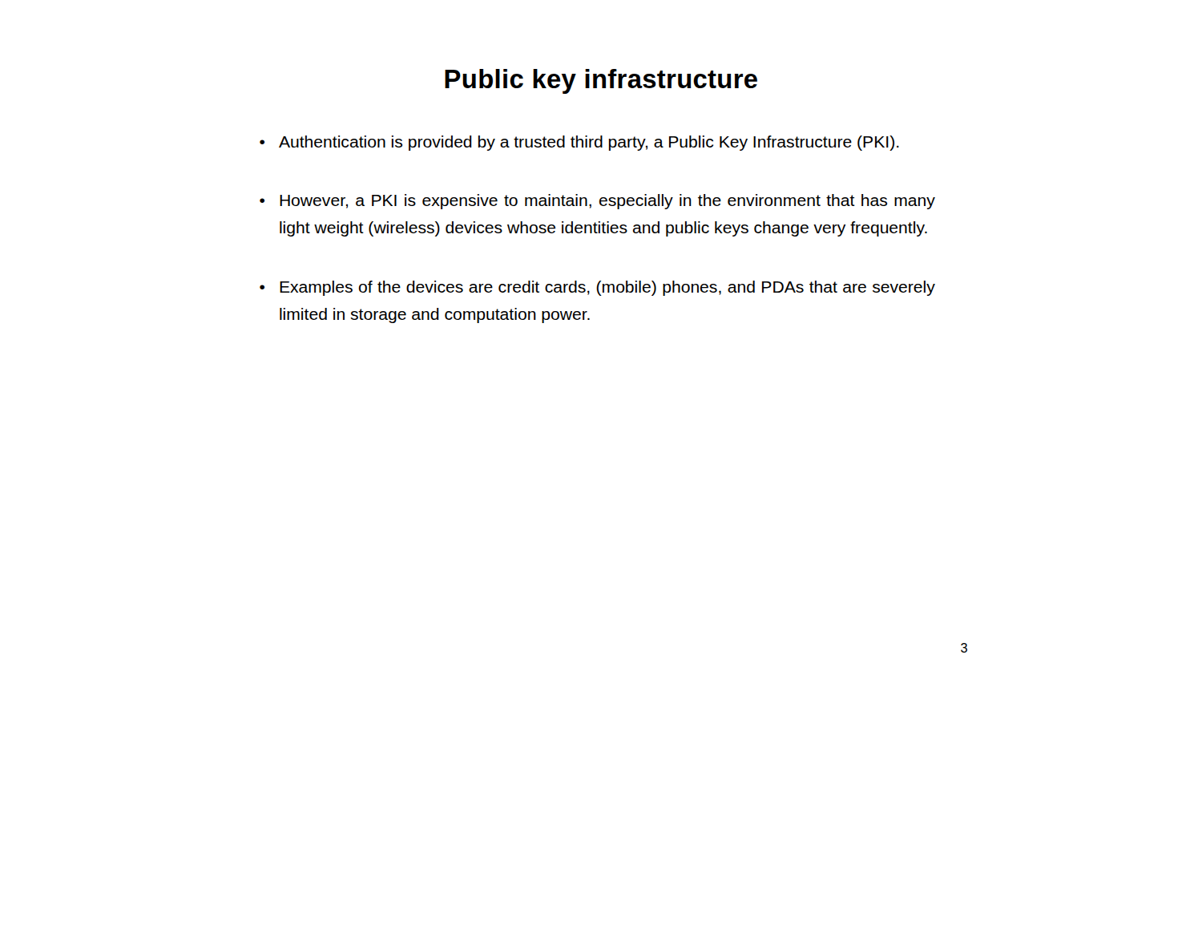Public key infrastructure
Authentication is provided by a trusted third party, a Public Key Infrastructure (PKI).
However, a PKI is expensive to maintain, especially in the environment that has many light weight (wireless) devices whose identities and public keys change very frequently.
Examples of the devices are credit cards, (mobile) phones, and PDAs that are severely limited in storage and computation power.
3